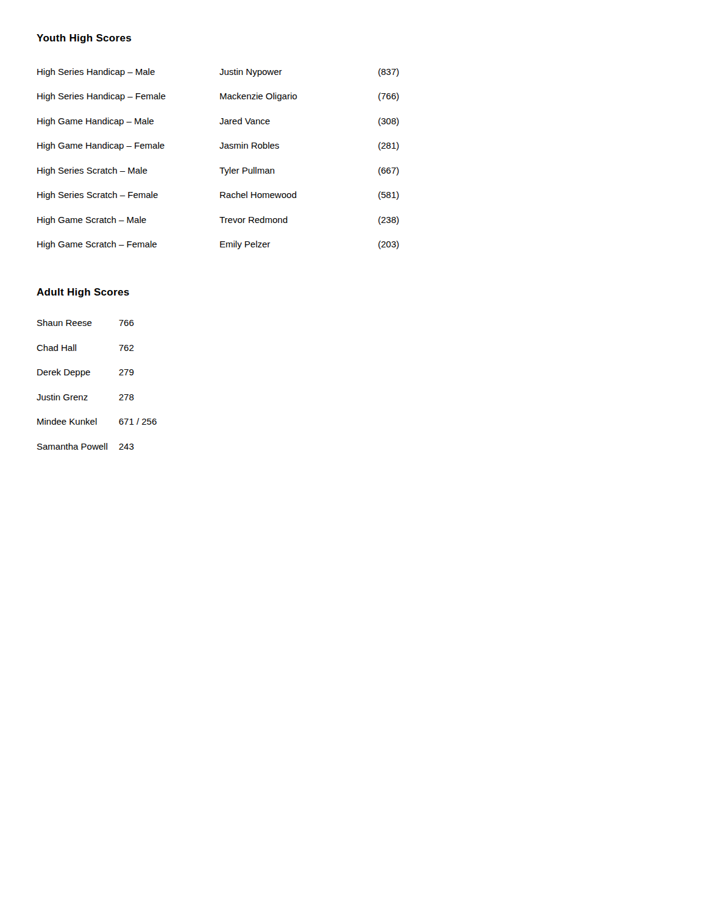Youth High Scores
| High Series Handicap – Male | Justin Nypower | (837) |
| High Series Handicap – Female | Mackenzie Oligario | (766) |
| High Game Handicap – Male | Jared Vance | (308) |
| High Game Handicap – Female | Jasmin Robles | (281) |
| High Series Scratch – Male | Tyler Pullman | (667) |
| High Series Scratch – Female | Rachel Homewood | (581) |
| High Game Scratch – Male | Trevor Redmond | (238) |
| High Game Scratch – Female | Emily Pelzer | (203) |
Adult High Scores
| Shaun Reese | 766 |
| Chad Hall | 762 |
| Derek Deppe | 279 |
| Justin Grenz | 278 |
| Mindee Kunkel | 671 / 256 |
| Samantha Powell | 243 |